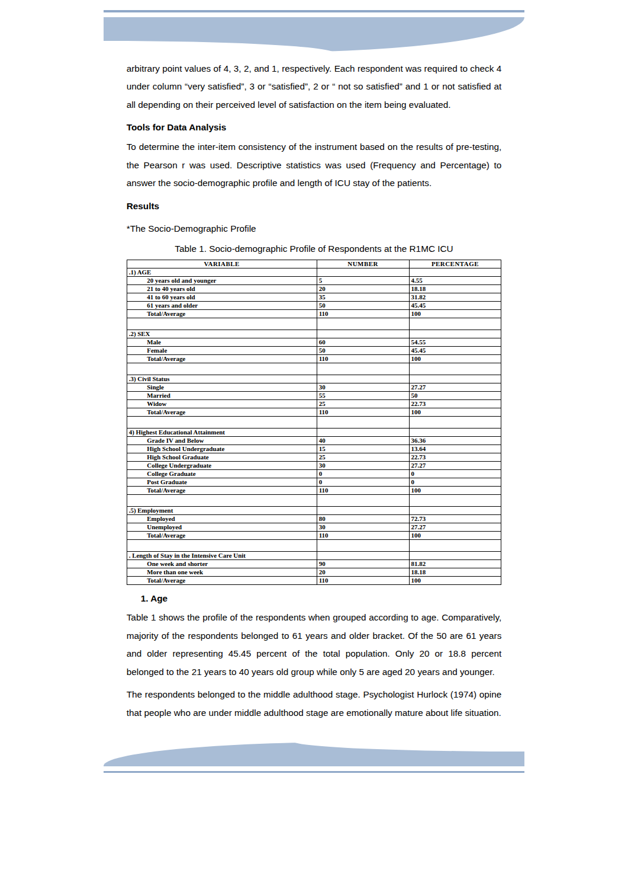arbitrary point values of 4, 3, 2, and 1, respectively. Each respondent was required to check 4 under column “very satisfied”, 3 or “satisfied”, 2 or “ not so satisfied” and 1 or not satisfied at all depending on their perceived level of satisfaction on the item being evaluated.
Tools for Data Analysis
To determine the inter-item consistency of the instrument based on the results of pre-testing, the Pearson r was used. Descriptive statistics was used (Frequency and Percentage) to answer the socio-demographic profile and length of ICU stay of the patients.
Results
*The Socio-Demographic Profile
Table 1. Socio-demographic Profile of Respondents at the R1MC ICU
| VARIABLE | NUMBER | PERCENTAGE |
| --- | --- | --- |
| .1) AGE | | |
| 20 years old and younger | 5 | 4.55 |
| 21 to 40 years old | 20 | 18.18 |
| 41 to 60 years old | 35 | 31.82 |
| 61 years and older | 50 | 45.45 |
| Total/Average | 110 | 100 |
| .2) SEX | | |
| Male | 60 | 54.55 |
| Female | 50 | 45.45 |
| Total/Average | 110 | 100 |
| .3) Civil Status | | |
| Single | 30 | 27.27 |
| Married | 55 | 50 |
| Widow | 25 | 22.73 |
| Total/Average | 110 | 100 |
| 4) Highest Educational Attainment | | |
| Grade IV and Below | 40 | 36.36 |
| High School Undergraduate | 15 | 13.64 |
| High School Graduate | 25 | 22.73 |
| College Undergraduate | 30 | 27.27 |
| College Graduate | 0 | 0 |
| Post Graduate | 0 | 0 |
| Total/Average | 110 | 100 |
| .5) Employment | | |
| Employed | 80 | 72.73 |
| Unemployed | 30 | 27.27 |
| Total/Average | 110 | 100 |
| . Length of Stay in the Intensive Care Unit | | |
| One week and shorter | 90 | 81.82 |
| More than one week | 20 | 18.18 |
| Total/Average | 110 | 100 |
1. Age
Table 1 shows the profile of the respondents when grouped according to age. Comparatively, majority of the respondents belonged to 61 years and older bracket. Of the 50 are 61 years and older representing 45.45 percent of the total population. Only 20 or 18.8 percent belonged to the 21 years to 40 years old group while only 5 are aged 20 years and younger.
The respondents belonged to the middle adulthood stage. Psychologist Hurlock (1974) opine that people who are under middle adulthood stage are emotionally mature about life situation.